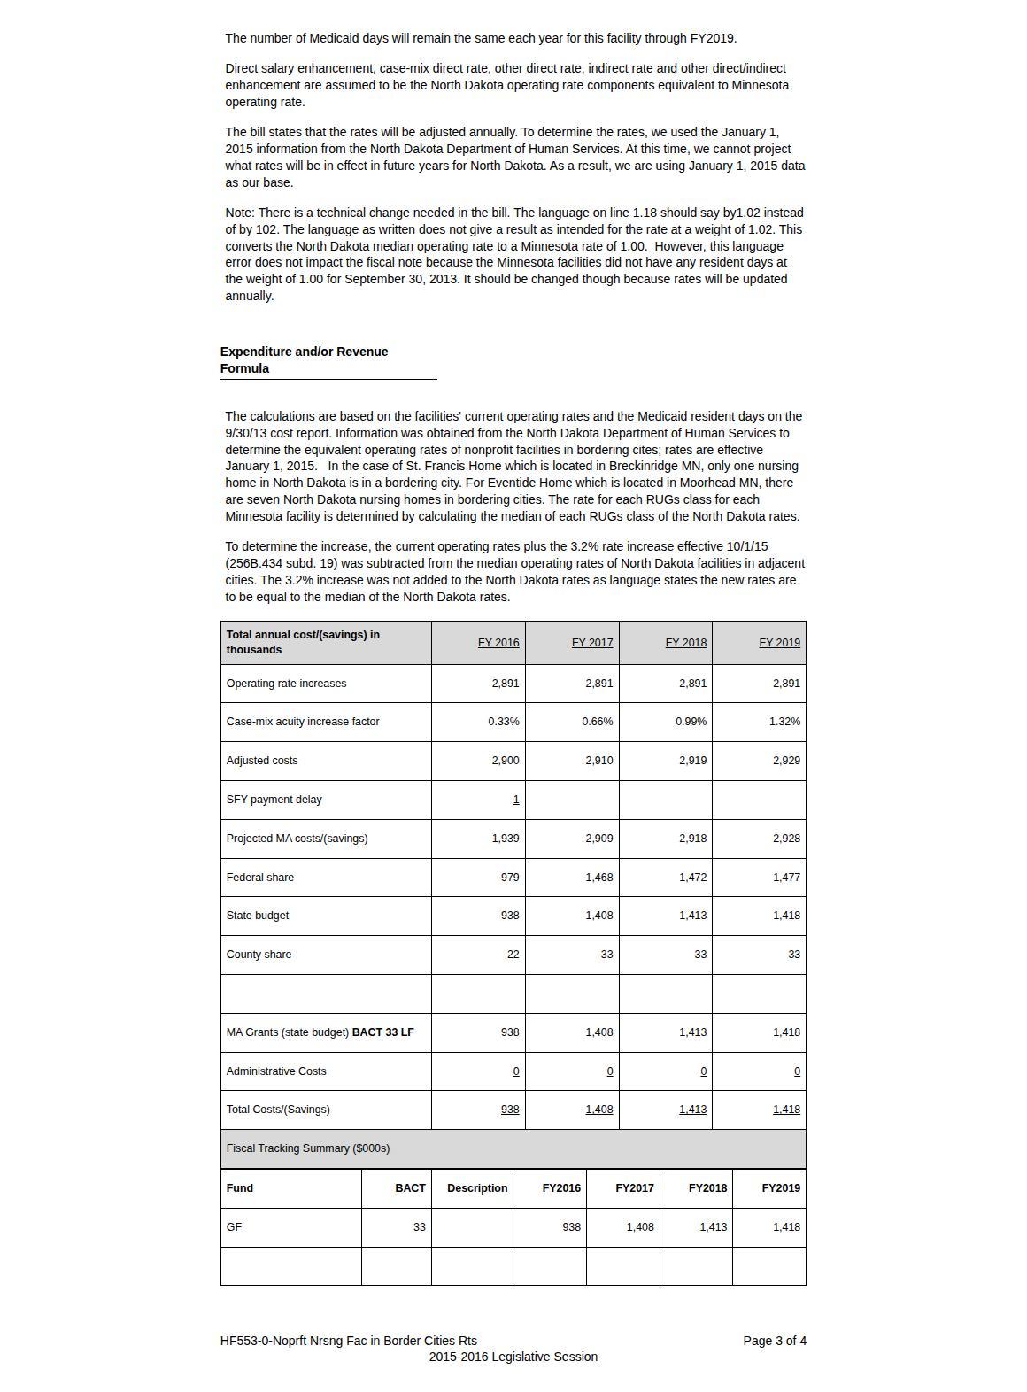The number of Medicaid days will remain the same each year for this facility through FY2019.
Direct salary enhancement, case-mix direct rate, other direct rate, indirect rate and other direct/indirect enhancement are assumed to be the North Dakota operating rate components equivalent to Minnesota operating rate.
The bill states that the rates will be adjusted annually. To determine the rates, we used the January 1, 2015 information from the North Dakota Department of Human Services. At this time, we cannot project what rates will be in effect in future years for North Dakota. As a result, we are using January 1, 2015 data as our base.
Note: There is a technical change needed in the bill. The language on line 1.18 should say by1.02 instead of by 102. The language as written does not give a result as intended for the rate at a weight of 1.02. This converts the North Dakota median operating rate to a Minnesota rate of 1.00. However, this language error does not impact the fiscal note because the Minnesota facilities did not have any resident days at the weight of 1.00 for September 30, 2013. It should be changed though because rates will be updated annually.
Expenditure and/or Revenue Formula
The calculations are based on the facilities' current operating rates and the Medicaid resident days on the 9/30/13 cost report. Information was obtained from the North Dakota Department of Human Services to determine the equivalent operating rates of nonprofit facilities in bordering cites; rates are effective January 1, 2015. In the case of St. Francis Home which is located in Breckinridge MN, only one nursing home in North Dakota is in a bordering city. For Eventide Home which is located in Moorhead MN, there are seven North Dakota nursing homes in bordering cities. The rate for each RUGs class for each Minnesota facility is determined by calculating the median of each RUGs class of the North Dakota rates.
To determine the increase, the current operating rates plus the 3.2% rate increase effective 10/1/15 (256B.434 subd. 19) was subtracted from the median operating rates of North Dakota facilities in adjacent cities. The 3.2% increase was not added to the North Dakota rates as language states the new rates are to be equal to the median of the North Dakota rates.
| Total annual cost/(savings) in thousands | FY 2016 | FY 2017 | FY 2018 | FY 2019 |
| Operating rate increases | 2,891 | 2,891 | 2,891 | 2,891 |
| Case-mix acuity increase factor | 0.33% | 0.66% | 0.99% | 1.32% |
| Adjusted costs | 2,900 | 2,910 | 2,919 | 2,929 |
| SFY payment delay | 1 | | | |
| Projected MA costs/(savings) | 1,939 | 2,909 | 2,918 | 2,928 |
| Federal share | 979 | 1,468 | 1,472 | 1,477 |
| State budget | 938 | 1,408 | 1,413 | 1,418 |
| County share | 22 | 33 | 33 | 33 |
| MA Grants (state budget) BACT 33 LF | 938 | 1,408 | 1,413 | 1,418 |
| Administrative Costs | 0 | 0 | 0 | 0 |
| Total Costs/(Savings) | 938 | 1,408 | 1,413 | 1,418 |
| Fiscal Tracking Summary ($000s) |
| Fund | BACT | Description | FY2016 | FY2017 | FY2018 | FY2019 |
| --- | --- | --- | --- | --- | --- | --- |
| GF | 33 | | 938 | 1,408 | 1,413 | 1,418 |
HF553-0-Noprft Nrsng Fac in Border Cities Rts
Page 3 of 4
2015-2016 Legislative Session